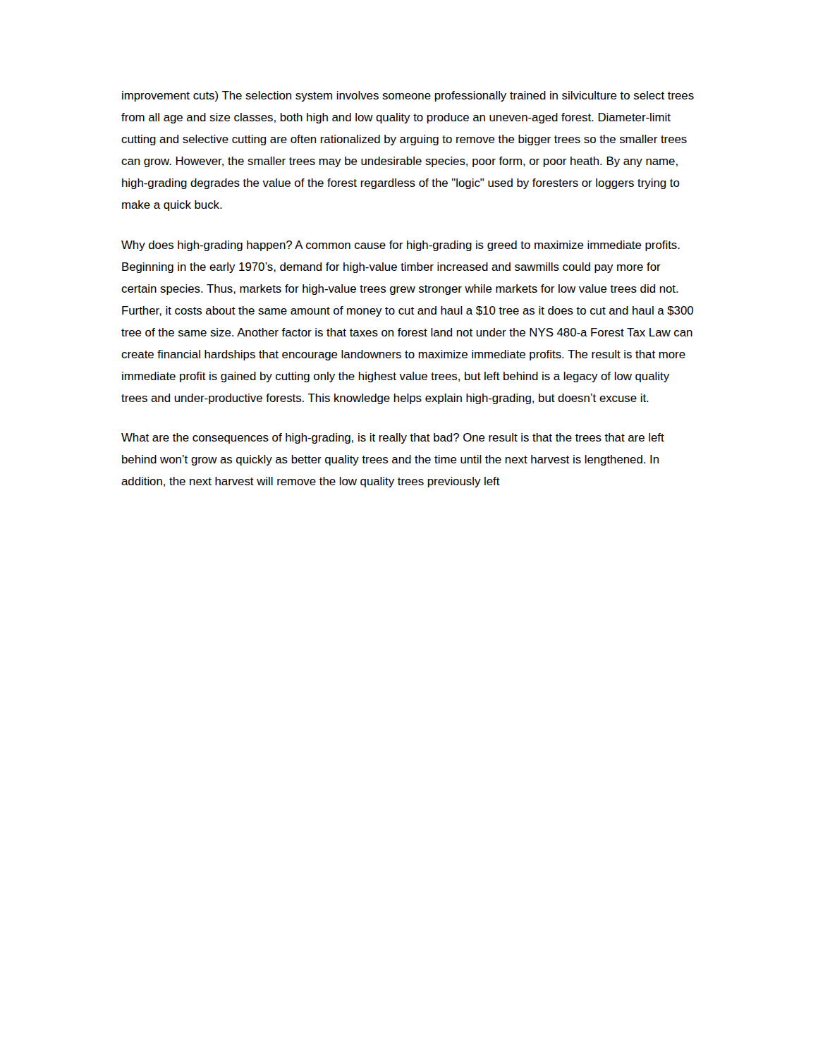improvement cuts) The selection system involves someone professionally trained in silviculture to select trees from all age and size classes, both high and low quality to produce an uneven-aged forest. Diameter-limit cutting and selective cutting are often rationalized by arguing to remove the bigger trees so the smaller trees can grow. However, the smaller trees may be undesirable species, poor form, or poor heath. By any name, high-grading degrades the value of the forest regardless of the "logic" used by foresters or loggers trying to make a quick buck.
Why does high-grading happen? A common cause for high-grading is greed to maximize immediate profits. Beginning in the early 1970’s, demand for high-value timber increased and sawmills could pay more for certain species. Thus, markets for high-value trees grew stronger while markets for low value trees did not. Further, it costs about the same amount of money to cut and haul a $10 tree as it does to cut and haul a $300 tree of the same size. Another factor is that taxes on forest land not under the NYS 480-a Forest Tax Law can create financial hardships that encourage landowners to maximize immediate profits. The result is that more immediate profit is gained by cutting only the highest value trees, but left behind is a legacy of low quality trees and under-productive forests. This knowledge helps explain high-grading, but doesn’t excuse it.
What are the consequences of high-grading, is it really that bad? One result is that the trees that are left behind won’t grow as quickly as better quality trees and the time until the next harvest is lengthened. In addition, the next harvest will remove the low quality trees previously left